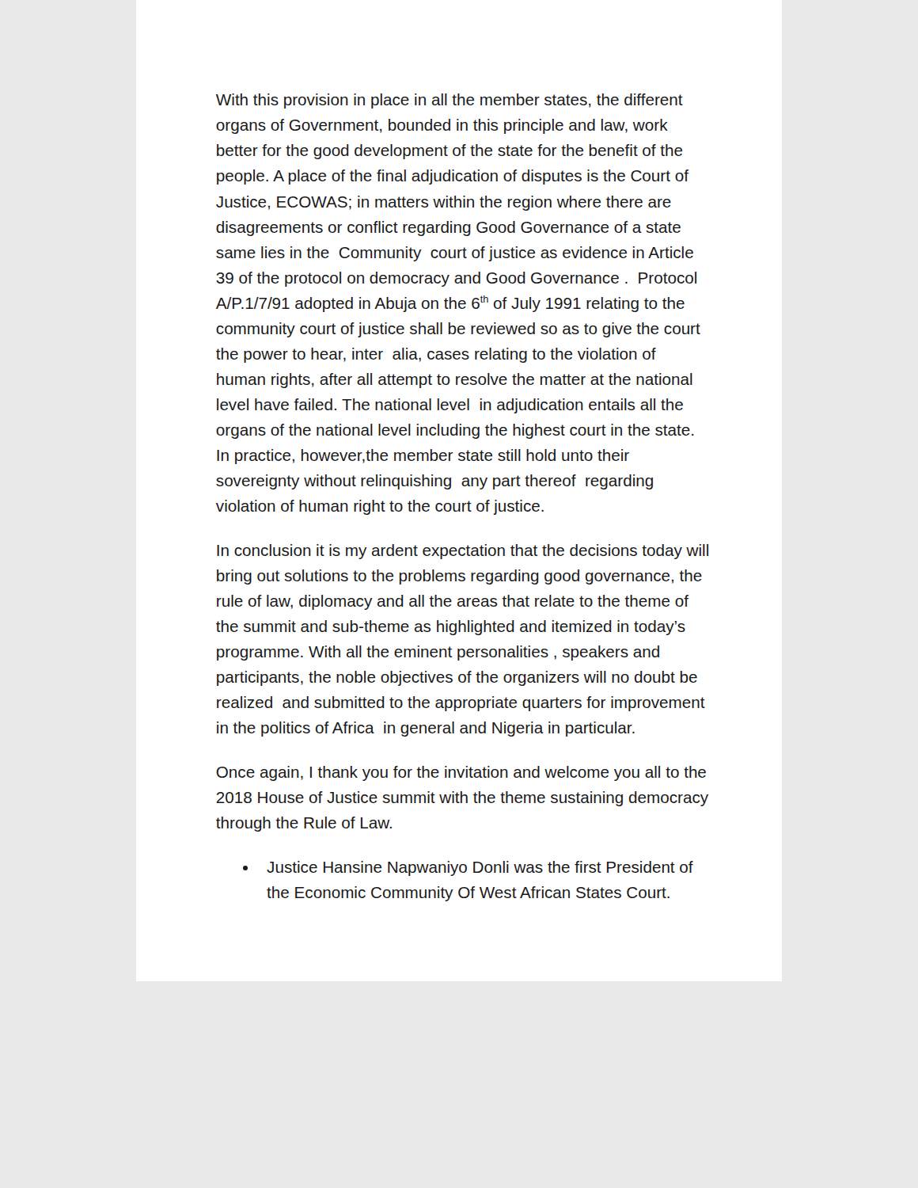With this provision in place in all the member states, the different organs of Government, bounded in this principle and law, work better for the good development of the state for the benefit of the people. A place of the final adjudication of disputes is the Court of Justice, ECOWAS; in matters within the region where there are disagreements or conflict regarding Good Governance of a state same lies in the Community court of justice as evidence in Article 39 of the protocol on democracy and Good Governance . Protocol A/P.1/7/91 adopted in Abuja on the 6th of July 1991 relating to the community court of justice shall be reviewed so as to give the court the power to hear, inter alia, cases relating to the violation of human rights, after all attempt to resolve the matter at the national level have failed. The national level in adjudication entails all the organs of the national level including the highest court in the state. In practice, however,the member state still hold unto their sovereignty without relinquishing any part thereof regarding violation of human right to the court of justice.
In conclusion it is my ardent expectation that the decisions today will bring out solutions to the problems regarding good governance, the rule of law, diplomacy and all the areas that relate to the theme of the summit and sub-theme as highlighted and itemized in today’s programme. With all the eminent personalities , speakers and participants, the noble objectives of the organizers will no doubt be realized and submitted to the appropriate quarters for improvement in the politics of Africa in general and Nigeria in particular.
Once again, I thank you for the invitation and welcome you all to the 2018 House of Justice summit with the theme sustaining democracy through the Rule of Law.
Justice Hansine Napwaniyo Donli was the first President of the Economic Community Of West African States Court.